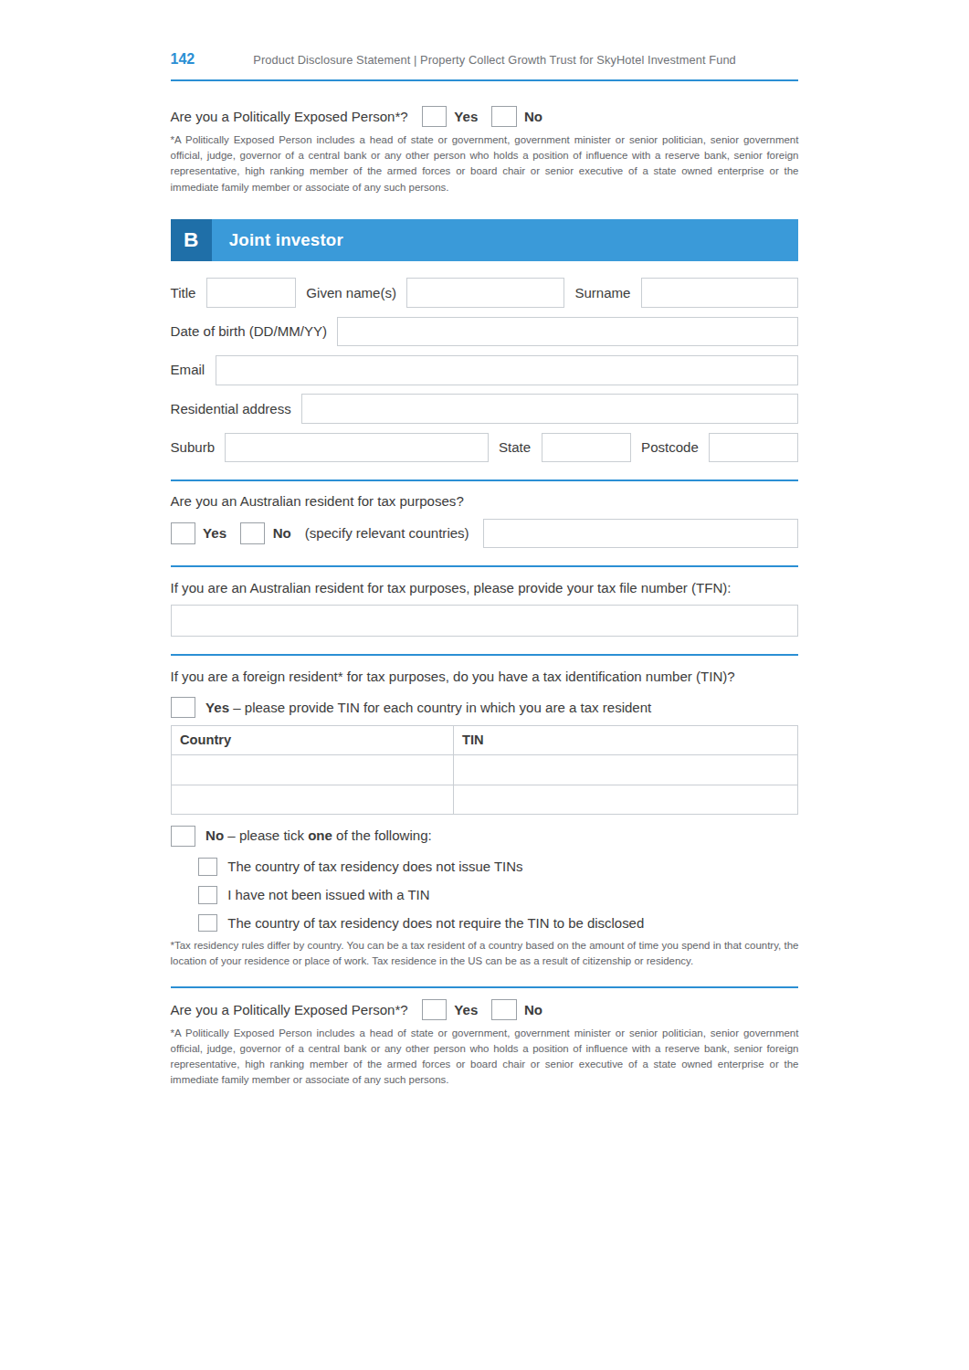142
Product Disclosure Statement | Property Collect Growth Trust for SkyHotel Investment Fund
Are you a Politically Exposed Person*? Yes No
*A Politically Exposed Person includes a head of state or government, government minister or senior politician, senior government official, judge, governor of a central bank or any other person who holds a position of influence with a reserve bank, senior foreign representative, high ranking member of the armed forces or board chair or senior executive of a state owned enterprise or the immediate family member or associate of any such persons.
B
Joint investor
Title Given name(s) Surname
Date of birth (DD/MM/YY)
Email
Residential address
Suburb State Postcode
Are you an Australian resident for tax purposes?
Yes No (specify relevant countries)
If you are an Australian resident for tax purposes, please provide your tax file number (TFN):
If you are a foreign resident* for tax purposes, do you have a tax identification number (TIN)?
Yes – please provide TIN for each country in which you are a tax resident
| Country | TIN |
| --- | --- |
No – please tick one of the following:
The country of tax residency does not issue TINs
I have not been issued with a TIN
The country of tax residency does not require the TIN to be disclosed
*Tax residency rules differ by country. You can be a tax resident of a country based on the amount of time you spend in that country, the location of your residence or place of work. Tax residence in the US can be as a result of citizenship or residency.
Are you a Politically Exposed Person*? Yes No
*A Politically Exposed Person includes a head of state or government, government minister or senior politician, senior government official, judge, governor of a central bank or any other person who holds a position of influence with a reserve bank, senior foreign representative, high ranking member of the armed forces or board chair or senior executive of a state owned enterprise or the immediate family member or associate of any such persons.